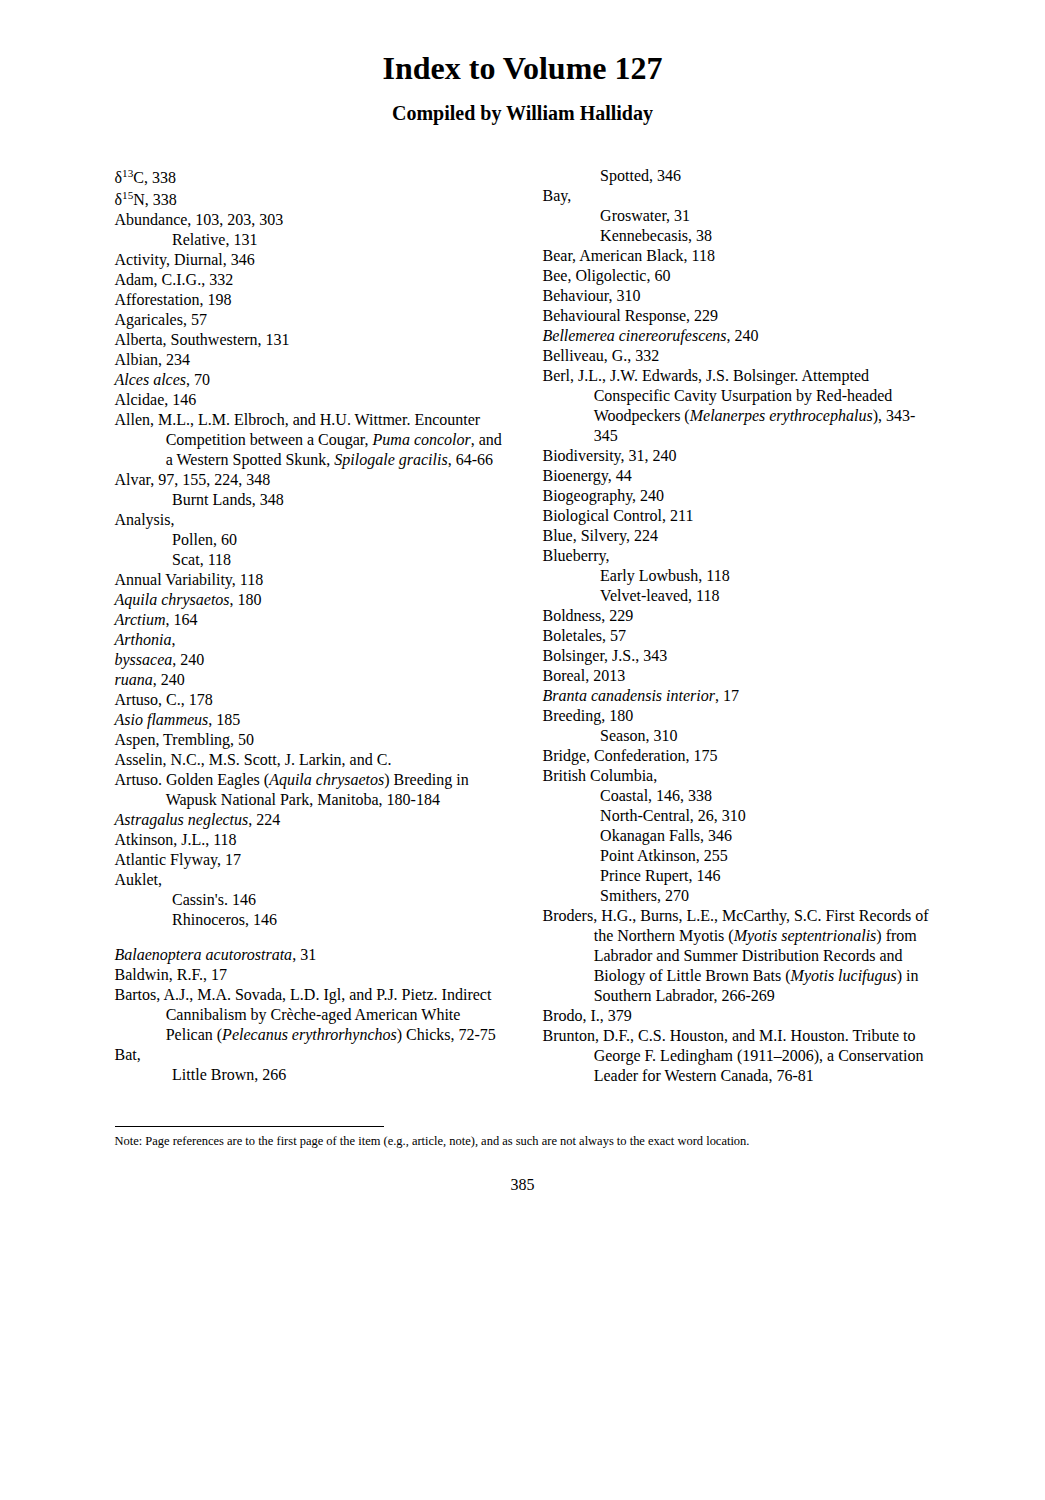Index to Volume 127
Compiled by William Halliday
δ13C, 338
δ15N, 338
Abundance, 103, 203, 303
Relative, 131
Activity, Diurnal, 346
Adam, C.I.G., 332
Afforestation, 198
Agaricales, 57
Alberta, Southwestern, 131
Albian, 234
Alces alces, 70
Alcidae, 146
Allen, M.L., L.M. Elbroch, and H.U. Wittmer. Encounter Competition between a Cougar, Puma concolor, and a Western Spotted Skunk, Spilogale gracilis, 64-66
Alvar, 97, 155, 224, 348
Burnt Lands, 348
Analysis,
Pollen, 60
Scat, 118
Annual Variability, 118
Aquila chrysaetos, 180
Arctium, 164
Arthonia,
byssacea, 240
ruana, 240
Artuso, C., 178
Asio flammeus, 185
Aspen, Trembling, 50
Asselin, N.C., M.S. Scott, J. Larkin, and C.
Artuso. Golden Eagles (Aquila chrysaetos) Breeding in Wapusk National Park, Manitoba, 180-184
Astragalus neglectus, 224
Atkinson, J.L., 118
Atlantic Flyway, 17
Auklet,
Cassin's. 146
Rhinoceros, 146
Balaenoptera acutorostrata, 31
Baldwin, R.F., 17
Bartos, A.J., M.A. Sovada, L.D. Igl, and P.J. Pietz. Indirect Cannibalism by Crèche-aged American White Pelican (Pelecanus erythrorhynchos) Chicks, 72-75
Bat,
Little Brown, 266
Spotted, 346
Bay,
Groswater, 31
Kennebecasis, 38
Bear, American Black, 118
Bee, Oligolectic, 60
Behaviour, 310
Behavioural Response, 229
Bellemerea cinereorufescens, 240
Belliveau, G., 332
Berl, J.L., J.W. Edwards, J.S. Bolsinger. Attempted Conspecific Cavity Usurpation by Red-headed Woodpeckers (Melanerpes erythrocephalus), 343-345
Biodiversity, 31, 240
Bioenergy, 44
Biogeography, 240
Biological Control, 211
Blue, Silvery, 224
Blueberry,
Early Lowbush, 118
Velvet-leaved, 118
Boldness, 229
Boletales, 57
Bolsinger, J.S., 343
Boreal, 2013
Branta canadensis interior, 17
Breeding, 180
Season, 310
Bridge, Confederation, 175
British Columbia,
Coastal, 146, 338
North-Central, 26, 310
Okanagan Falls, 346
Point Atkinson, 255
Prince Rupert, 146
Smithers, 270
Broders, H.G., Burns, L.E., McCarthy, S.C. First Records of the Northern Myotis (Myotis septentrionalis) from Labrador and Summer Distribution Records and Biology of Little Brown Bats (Myotis lucifugus) in Southern Labrador, 266-269
Brodo, I., 379
Brunton, D.F., C.S. Houston, and M.I. Houston. Tribute to George F. Ledingham (1911–2006), a Conservation Leader for Western Canada, 76-81
Note: Page references are to the first page of the item (e.g., article, note), and as such are not always to the exact word location.
385